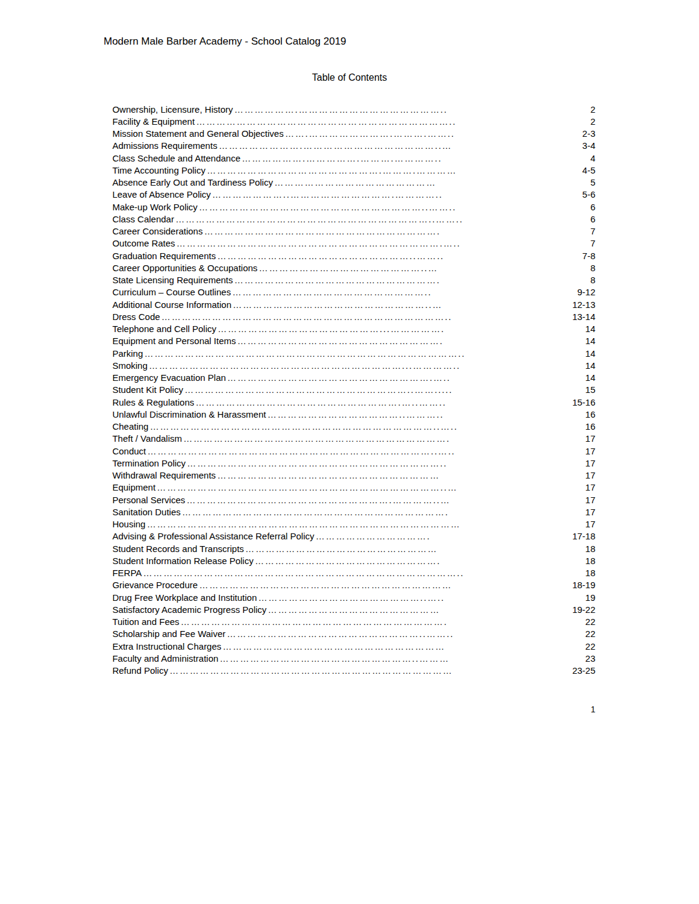Modern Male Barber Academy - School Catalog 2019
Table of Contents
Ownership, Licensure, History……………….…………………………………….. 2
Facility & Equipment………………………………………………………………….. 2
Mission Statement and General Objectives…….…………………….……….…….. 2-3
Admissions Requirements…………………….…………………………………..…3-4
Class Schedule and Attendance……………….…………….……….………….. 4
Time Accounting Policy…………………………………………….……….…………4-5
Absence Early Out and Tardiness Policy…………………………………………5
Leave of Absence Policy…………………..………………………….………….. 5-6
Make-up Work Policy…………………………………………………………..…….. 6
Class Calendar…………………………………………………………………..…….. 6
Career Considerations……………………………………………………………. 7
Outcome Rates…………………………………………………………………….….. 7
Graduation Requirements…………………………………………………..…….. 7-8
Career Opportunities & Occupations…………………………………………..…8
State Licensing Requirements……………………………………………………. 8
Curriculum – Course Outlines………………………………………………….. 9-12
Additional Course Information…………………………………………………..…12-13
Dress Code………………………………………………………………………….. 13-14
Telephone and Cell Policy…………………………………………...……………. 14
Equipment and Personal Items……………………………………………………. 14
Parking………………………………………………………………………………….. 14
Smoking…………………………………………………………………...………….. 14
Emergency Evacuation Plan…………………………………………………….….. 14
Student Kit Policy…………………………………………………………..……..... 15
Rules & Regulations…………………………………………………….…..…….. 15-16
Unlawful Discrimination & Harassment…………………………………..……….. 16
Cheating…………………………………………………………………………..….. 16
Theft / Vandalism……………………………………………………………………. 17
Conduct…………………………………………………………………………..….. 17
Termination Policy………………………………………………………………….. 17
Withdrawal Requirements…………………………………………………………17
Equipment…………………………………………………………………………..…17
Personal Services…………………………………………………….…………..…17
Sanitation Duties……………………………………………………………………. 17
Housing…………………………………………………………………………………17
Advising & Professional Assistance Referral Policy……………………………. 17-18
Student Records and Transcripts…………………………………………………18
Student Information Release Policy………………………………………………. 18
FERPA………………………………………………………………………………….. 18
Grievance Procedure…………………………………………………………………18-19
Drug Free Workplace and Institution…………………………………………..….. 19
Satisfactory Academic Progress Policy……………………………………………19-22
Tuition and Fees……………………………………………………………………. 22
Scholarship and Fee Waiver…………………………………………………..…….. 22
Extra Instructional Charges…………………………………………………………22
Faculty and Administration…………………………………………………..………23
Refund Policy…………………………………………………………………………23-25
1